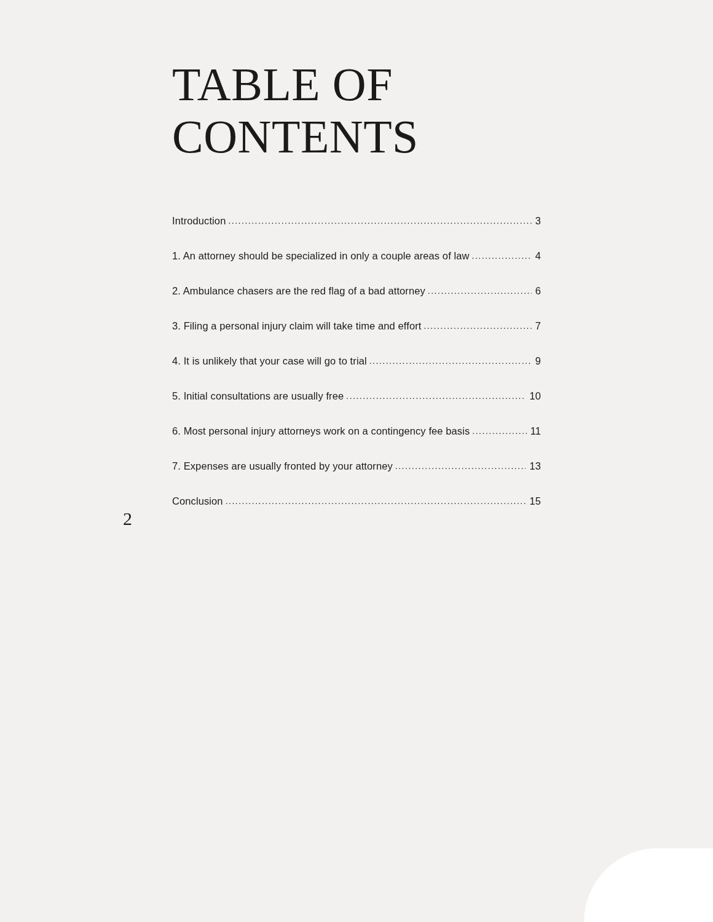Table of
Contents
Introduction .................................................................................................................................. 3
1. An attorney should be specialized in only a couple areas of law ........................... 4
2. Ambulance chasers are the red flag of a bad attorney .............................................. 6
3. Filing a personal injury claim will take time and effort ............................................... 7
4. It is unlikely that your case will go to trial ......................................................................... 9
5. Initial consultations are usually free .............................................................................. 10
6. Most personal injury attorneys work on a contingency fee basis ...................... 11
7. Expenses are usually fronted by your attorney .......................................................... 13
Conclusion ................................................................................................................................ 15
2